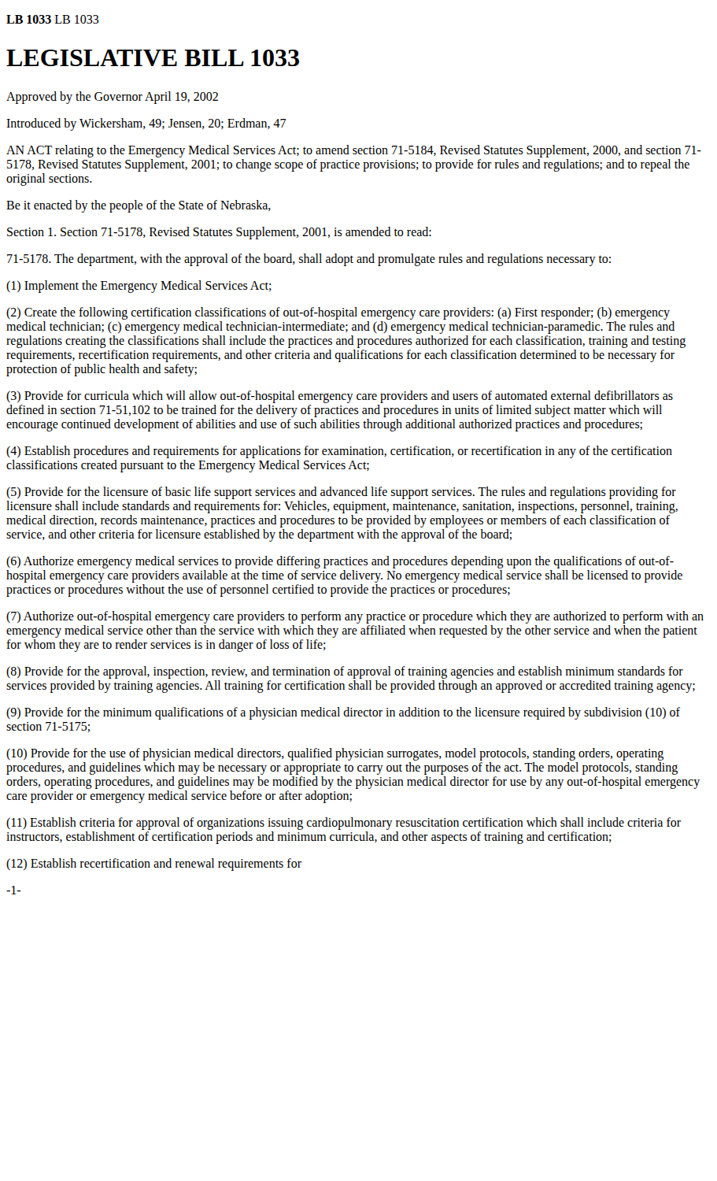LB 1033 LB 1033
LEGISLATIVE BILL 1033
Approved by the Governor April 19, 2002
Introduced by Wickersham, 49; Jensen, 20; Erdman, 47
AN ACT relating to the Emergency Medical Services Act; to amend section 71-5184, Revised Statutes Supplement, 2000, and section 71-5178, Revised Statutes Supplement, 2001; to change scope of practice provisions; to provide for rules and regulations; and to repeal the original sections.
Be it enacted by the people of the State of Nebraska,
Section 1. Section 71-5178, Revised Statutes Supplement, 2001, is amended to read:
71-5178. The department, with the approval of the board, shall adopt and promulgate rules and regulations necessary to:
(1) Implement the Emergency Medical Services Act;
(2) Create the following certification classifications of out-of-hospital emergency care providers: (a) First responder; (b) emergency medical technician; (c) emergency medical technician-intermediate; and (d) emergency medical technician-paramedic. The rules and regulations creating the classifications shall include the practices and procedures authorized for each classification, training and testing requirements, recertification requirements, and other criteria and qualifications for each classification determined to be necessary for protection of public health and safety;
(3) Provide for curricula which will allow out-of-hospital emergency care providers and users of automated external defibrillators as defined in section 71-51,102 to be trained for the delivery of practices and procedures in units of limited subject matter which will encourage continued development of abilities and use of such abilities through additional authorized practices and procedures;
(4) Establish procedures and requirements for applications for examination, certification, or recertification in any of the certification classifications created pursuant to the Emergency Medical Services Act;
(5) Provide for the licensure of basic life support services and advanced life support services. The rules and regulations providing for licensure shall include standards and requirements for: Vehicles, equipment, maintenance, sanitation, inspections, personnel, training, medical direction, records maintenance, practices and procedures to be provided by employees or members of each classification of service, and other criteria for licensure established by the department with the approval of the board;
(6) Authorize emergency medical services to provide differing practices and procedures depending upon the qualifications of out-of-hospital emergency care providers available at the time of service delivery. No emergency medical service shall be licensed to provide practices or procedures without the use of personnel certified to provide the practices or procedures;
(7) Authorize out-of-hospital emergency care providers to perform any practice or procedure which they are authorized to perform with an emergency medical service other than the service with which they are affiliated when requested by the other service and when the patient for whom they are to render services is in danger of loss of life;
(8) Provide for the approval, inspection, review, and termination of approval of training agencies and establish minimum standards for services provided by training agencies. All training for certification shall be provided through an approved or accredited training agency;
(9) Provide for the minimum qualifications of a physician medical director in addition to the licensure required by subdivision (10) of section 71-5175;
(10) Provide for the use of physician medical directors, qualified physician surrogates, model protocols, standing orders, operating procedures, and guidelines which may be necessary or appropriate to carry out the purposes of the act. The model protocols, standing orders, operating procedures, and guidelines may be modified by the physician medical director for use by any out-of-hospital emergency care provider or emergency medical service before or after adoption;
(11) Establish criteria for approval of organizations issuing cardiopulmonary resuscitation certification which shall include criteria for instructors, establishment of certification periods and minimum curricula, and other aspects of training and certification;
(12) Establish recertification and renewal requirements for
-1-